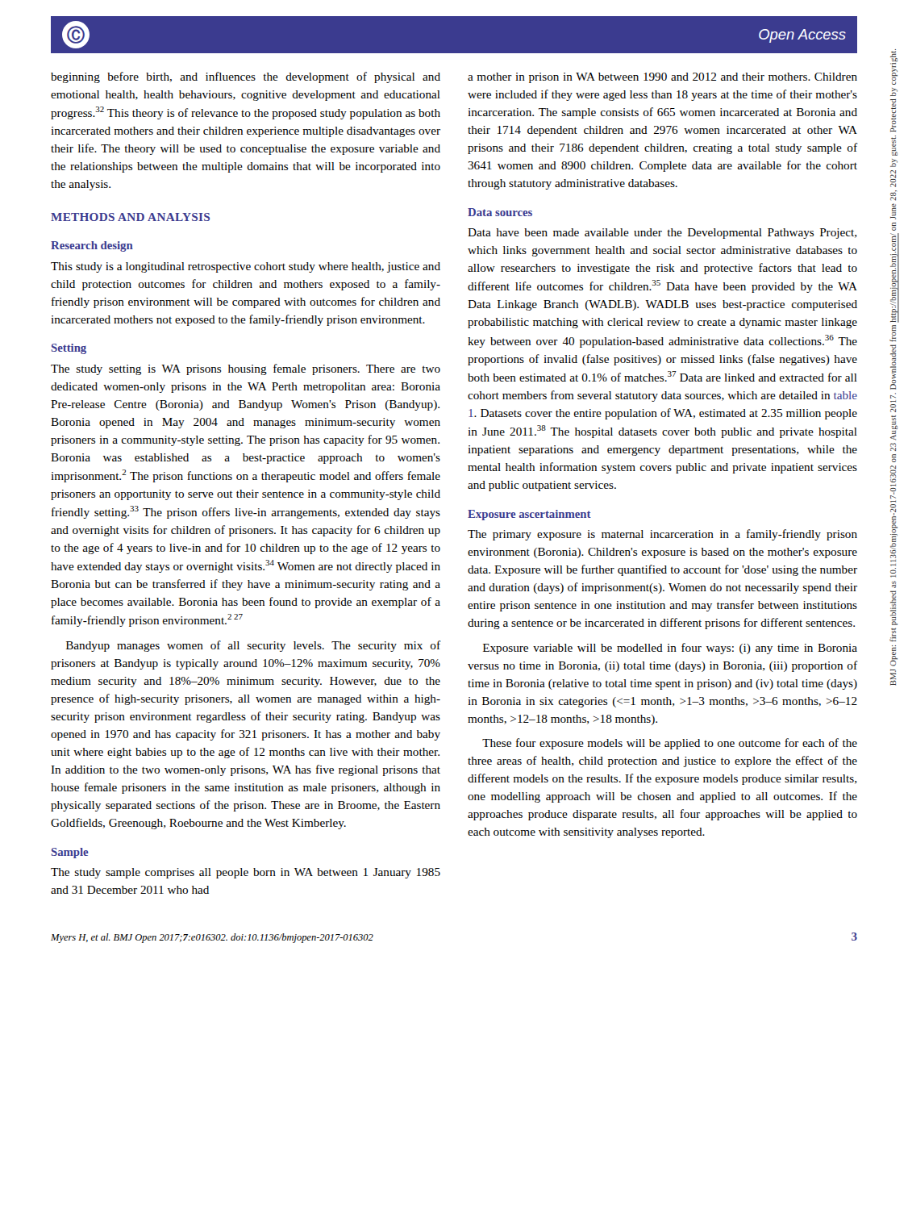Ⓒ
Open Access
BMJ Open: first published as 10.1136/bmjopen-2017-016302 on 23 August 2017. Downloaded from http://bmjopen.bmj.com/ on June 28, 2022 by guest. Protected by copyright.
beginning before birth, and influences the development of physical and emotional health, health behaviours, cognitive development and educational progress.32 This theory is of relevance to the proposed study population as both incarcerated mothers and their children experience multiple disadvantages over their life. The theory will be used to conceptualise the exposure variable and the relationships between the multiple domains that will be incorporated into the analysis.
Methods and analysis
Research design
This study is a longitudinal retrospective cohort study where health, justice and child protection outcomes for children and mothers exposed to a family-friendly prison environment will be compared with outcomes for children and incarcerated mothers not exposed to the family-friendly prison environment.
Setting
The study setting is WA prisons housing female prisoners. There are two dedicated women-only prisons in the WA Perth metropolitan area: Boronia Pre-release Centre (Boronia) and Bandyup Women's Prison (Bandyup). Boronia opened in May 2004 and manages minimum-security women prisoners in a community-style setting. The prison has capacity for 95 women. Boronia was established as a best-practice approach to women's imprisonment.2 The prison functions on a therapeutic model and offers female prisoners an opportunity to serve out their sentence in a community-style child friendly setting.33 The prison offers live-in arrangements, extended day stays and overnight visits for children of prisoners. It has capacity for 6 children up to the age of 4 years to live-in and for 10 children up to the age of 12 years to have extended day stays or overnight visits.34 Women are not directly placed in Boronia but can be transferred if they have a minimum-security rating and a place becomes available. Boronia has been found to provide an exemplar of a family-friendly prison environment.2 27
Bandyup manages women of all security levels. The security mix of prisoners at Bandyup is typically around 10%–12% maximum security, 70% medium security and 18%–20% minimum security. However, due to the presence of high-security prisoners, all women are managed within a high-security prison environment regardless of their security rating. Bandyup was opened in 1970 and has capacity for 321 prisoners. It has a mother and baby unit where eight babies up to the age of 12 months can live with their mother. In addition to the two women-only prisons, WA has five regional prisons that house female prisoners in the same institution as male prisoners, although in physically separated sections of the prison. These are in Broome, the Eastern Goldfields, Greenough, Roebourne and the West Kimberley.
Sample
The study sample comprises all people born in WA between 1 January 1985 and 31 December 2011 who had
a mother in prison in WA between 1990 and 2012 and their mothers. Children were included if they were aged less than 18 years at the time of their mother's incarceration. The sample consists of 665 women incarcerated at Boronia and their 1714 dependent children and 2976 women incarcerated at other WA prisons and their 7186 dependent children, creating a total study sample of 3641 women and 8900 children. Complete data are available for the cohort through statutory administrative databases.
Data sources
Data have been made available under the Developmental Pathways Project, which links government health and social sector administrative databases to allow researchers to investigate the risk and protective factors that lead to different life outcomes for children.35 Data have been provided by the WA Data Linkage Branch (WADLB). WADLB uses best-practice computerised probabilistic matching with clerical review to create a dynamic master linkage key between over 40 population-based administrative data collections.36 The proportions of invalid (false positives) or missed links (false negatives) have both been estimated at 0.1% of matches.37 Data are linked and extracted for all cohort members from several statutory data sources, which are detailed in table 1. Datasets cover the entire population of WA, estimated at 2.35 million people in June 2011.38 The hospital datasets cover both public and private hospital inpatient separations and emergency department presentations, while the mental health information system covers public and private inpatient services and public outpatient services.
Exposure ascertainment
The primary exposure is maternal incarceration in a family-friendly prison environment (Boronia). Children's exposure is based on the mother's exposure data. Exposure will be further quantified to account for 'dose' using the number and duration (days) of imprisonment(s). Women do not necessarily spend their entire prison sentence in one institution and may transfer between institutions during a sentence or be incarcerated in different prisons for different sentences.
Exposure variable will be modelled in four ways: (i) any time in Boronia versus no time in Boronia, (ii) total time (days) in Boronia, (iii) proportion of time in Boronia (relative to total time spent in prison) and (iv) total time (days) in Boronia in six categories (<=1 month, >1–3 months, >3–6 months, >6–12 months, >12–18 months, >18 months).
These four exposure models will be applied to one outcome for each of the three areas of health, child protection and justice to explore the effect of the different models on the results. If the exposure models produce similar results, one modelling approach will be chosen and applied to all outcomes. If the approaches produce disparate results, all four approaches will be applied to each outcome with sensitivity analyses reported.
Myers H, et al. BMJ Open 2017;7:e016302. doi:10.1136/bmjopen-2017-016302
3